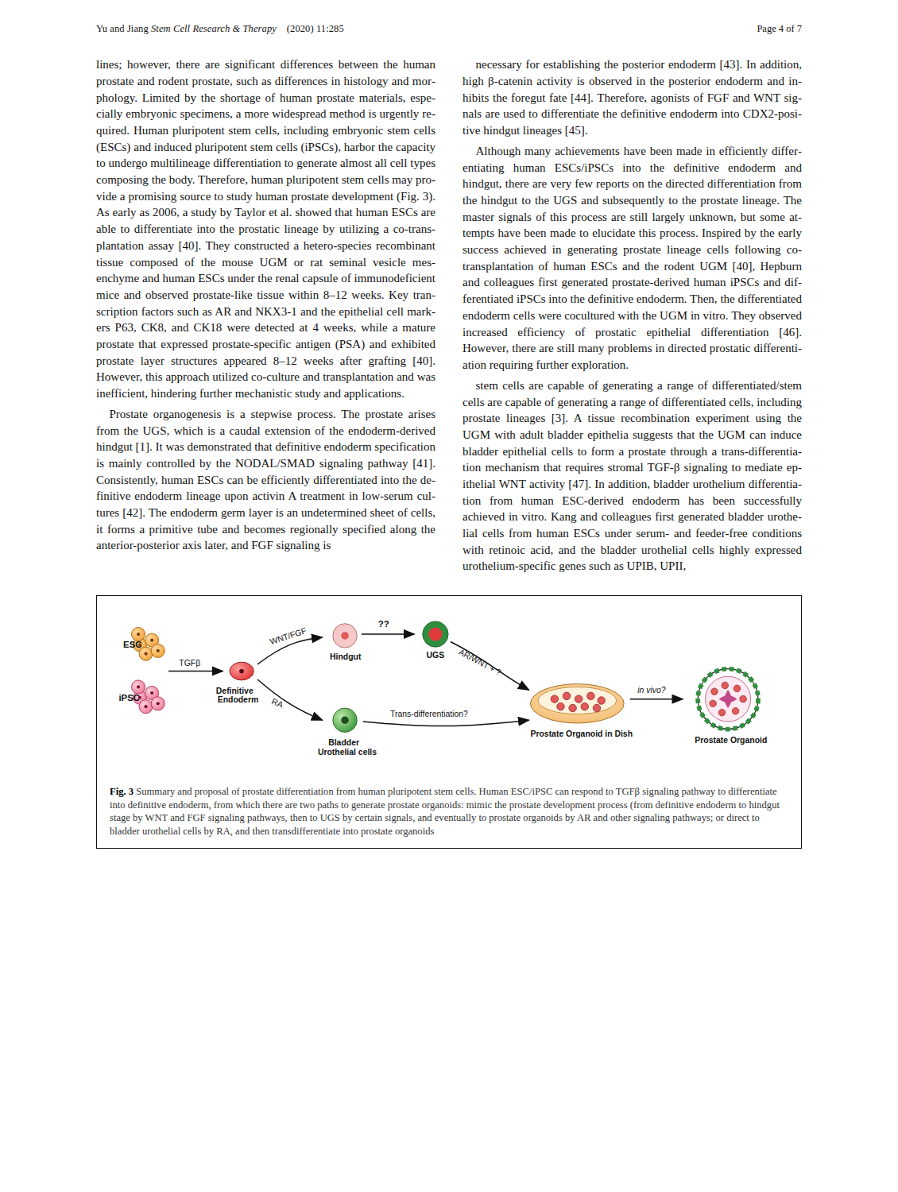Yu and Jiang Stem Cell Research & Therapy (2020) 11:285
Page 4 of 7
lines; however, there are significant differences between the human prostate and rodent prostate, such as differences in histology and morphology. Limited by the shortage of human prostate materials, especially embryonic specimens, a more widespread method is urgently required. Human pluripotent stem cells, including embryonic stem cells (ESCs) and induced pluripotent stem cells (iPSCs), harbor the capacity to undergo multilineage differentiation to generate almost all cell types composing the body. Therefore, human pluripotent stem cells may provide a promising source to study human prostate development (Fig. 3). As early as 2006, a study by Taylor et al. showed that human ESCs are able to differentiate into the prostatic lineage by utilizing a co-transplantation assay [40]. They constructed a hetero-species recombinant tissue composed of the mouse UGM or rat seminal vesicle mesenchyme and human ESCs under the renal capsule of immunodeficient mice and observed prostate-like tissue within 8–12 weeks. Key transcription factors such as AR and NKX3-1 and the epithelial cell markers P63, CK8, and CK18 were detected at 4 weeks, while a mature prostate that expressed prostate-specific antigen (PSA) and exhibited prostate layer structures appeared 8–12 weeks after grafting [40]. However, this approach utilized co-culture and transplantation and was inefficient, hindering further mechanistic study and applications.
Prostate organogenesis is a stepwise process. The prostate arises from the UGS, which is a caudal extension of the endoderm-derived hindgut [1]. It was demonstrated that definitive endoderm specification is mainly controlled by the NODAL/SMAD signaling pathway [41]. Consistently, human ESCs can be efficiently differentiated into the definitive endoderm lineage upon activin A treatment in low-serum cultures [42]. The endoderm germ layer is an undetermined sheet of cells, it forms a primitive tube and becomes regionally specified along the anterior-posterior axis later, and FGF signaling is
necessary for establishing the posterior endoderm [43]. In addition, high β-catenin activity is observed in the posterior endoderm and inhibits the foregut fate [44]. Therefore, agonists of FGF and WNT signals are used to differentiate the definitive endoderm into CDX2-positive hindgut lineages [45].
Although many achievements have been made in efficiently differentiating human ESCs/iPSCs into the definitive endoderm and hindgut, there are very few reports on the directed differentiation from the hindgut to the UGS and subsequently to the prostate lineage. The master signals of this process are still largely unknown, but some attempts have been made to elucidate this process. Inspired by the early success achieved in generating prostate lineage cells following co-transplantation of human ESCs and the rodent UGM [40], Hepburn and colleagues first generated prostate-derived human iPSCs and differentiated iPSCs into the definitive endoderm. Then, the differentiated endoderm cells were cocultured with the UGM in vitro. They observed increased efficiency of prostatic epithelial differentiation [46]. However, there are still many problems in directed prostatic differentiation requiring further exploration.
stem cells are capable of generating a range of differentiated/stem cells are capable of generating a range of differentiated cells, including prostate lineages [3]. A tissue recombination experiment using the UGM with adult bladder epithelia suggests that the UGM can induce bladder epithelial cells to form a prostate through a trans-differentiation mechanism that requires stromal TGF-β signaling to mediate epithelial WNT activity [47]. In addition, bladder urothelium differentiation from human ESC-derived endoderm has been successfully achieved in vitro. Kang and colleagues first generated bladder urothelial cells from human ESCs under serum- and feeder-free conditions with retinoic acid, and the bladder urothelial cells highly expressed urothelium-specific genes such as UPIB, UPII,
ESC iPSC TGFβ Definitive Endoderm WNT/FGF RA Hindgut ?? UGS Bladder Urothelial cells Trans-differentiation? AR/WNT + ? Prostate Organoid in Dish in vivo? Prostate Organoid
Fig. 3 Summary and proposal of prostate differentiation from human pluripotent stem cells. Human ESC/iPSC can respond to TGFβ signaling pathway to differentiate into definitive endoderm, from which there are two paths to generate prostate organoids: mimic the prostate development process (from definitive endoderm to hindgut stage by WNT and FGF signaling pathways, then to UGS by certain signals, and eventually to prostate organoids by AR and other signaling pathways; or direct to bladder urothelial cells by RA, and then transdifferentiate into prostate organoids